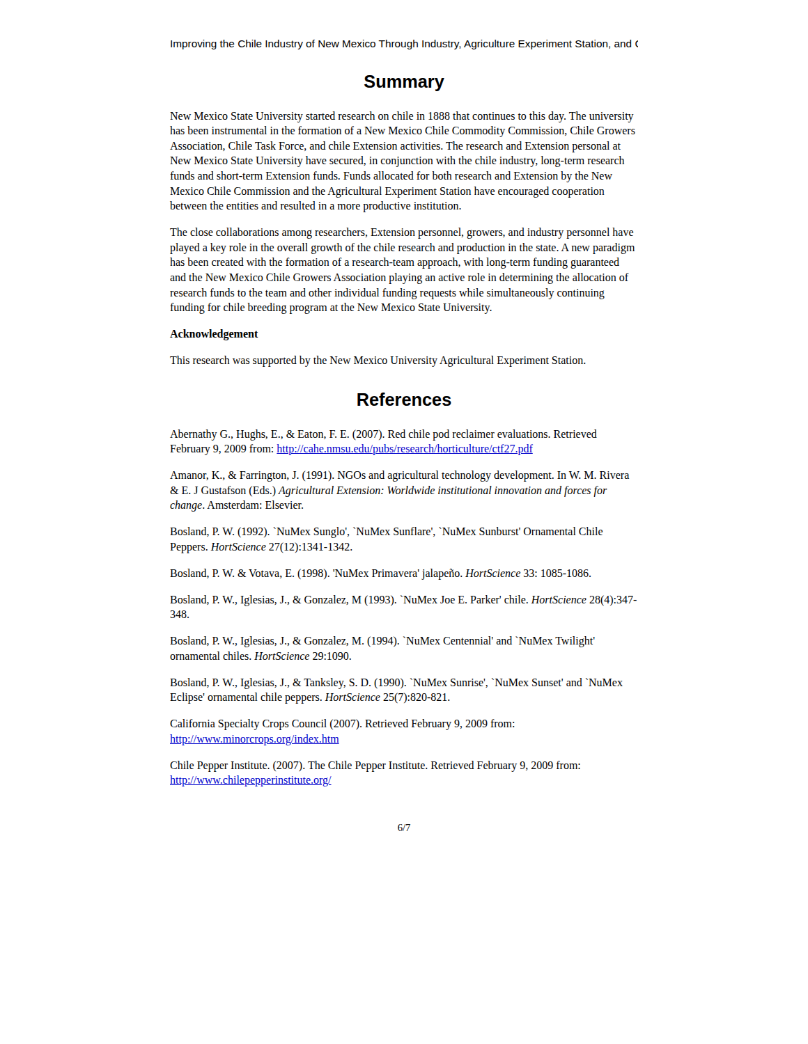Improving the Chile Industry of New Mexico Through Industry, Agriculture Experiment Station, and Cooperative Extens 12/23/09 12:48:08
Summary
New Mexico State University started research on chile in 1888 that continues to this day. The university has been instrumental in the formation of a New Mexico Chile Commodity Commission, Chile Growers Association, Chile Task Force, and chile Extension activities. The research and Extension personal at New Mexico State University have secured, in conjunction with the chile industry, long-term research funds and short-term Extension funds. Funds allocated for both research and Extension by the New Mexico Chile Commission and the Agricultural Experiment Station have encouraged cooperation between the entities and resulted in a more productive institution.
The close collaborations among researchers, Extension personnel, growers, and industry personnel have played a key role in the overall growth of the chile research and production in the state. A new paradigm has been created with the formation of a research-team approach, with long-term funding guaranteed and the New Mexico Chile Growers Association playing an active role in determining the allocation of research funds to the team and other individual funding requests while simultaneously continuing funding for chile breeding program at the New Mexico State University.
Acknowledgement
This research was supported by the New Mexico University Agricultural Experiment Station.
References
Abernathy G., Hughs, E., & Eaton, F. E. (2007). Red chile pod reclaimer evaluations. Retrieved February 9, 2009 from: http://cahe.nmsu.edu/pubs/research/horticulture/ctf27.pdf
Amanor, K., & Farrington, J. (1991). NGOs and agricultural technology development. In W. M. Rivera & E. J Gustafson (Eds.) Agricultural Extension: Worldwide institutional innovation and forces for change. Amsterdam: Elsevier.
Bosland, P. W. (1992). `NuMex Sunglo', `NuMex Sunflare', `NuMex Sunburst' Ornamental Chile Peppers. HortScience 27(12):1341-1342.
Bosland, P. W. & Votava, E. (1998). 'NuMex Primavera' jalapeño. HortScience 33: 1085-1086.
Bosland, P. W., Iglesias, J., & Gonzalez, M (1993). `NuMex Joe E. Parker' chile. HortScience 28(4):347-348.
Bosland, P. W., Iglesias, J., & Gonzalez, M. (1994). `NuMex Centennial' and `NuMex Twilight' ornamental chiles. HortScience 29:1090.
Bosland, P. W., Iglesias, J., & Tanksley, S. D. (1990). `NuMex Sunrise', `NuMex Sunset' and `NuMex Eclipse' ornamental chile peppers. HortScience 25(7):820-821.
California Specialty Crops Council (2007). Retrieved February 9, 2009 from: http://www.minorcrops.org/index.htm
Chile Pepper Institute. (2007). The Chile Pepper Institute. Retrieved February 9, 2009 from: http://www.chilepepperinstitute.org/
6/7